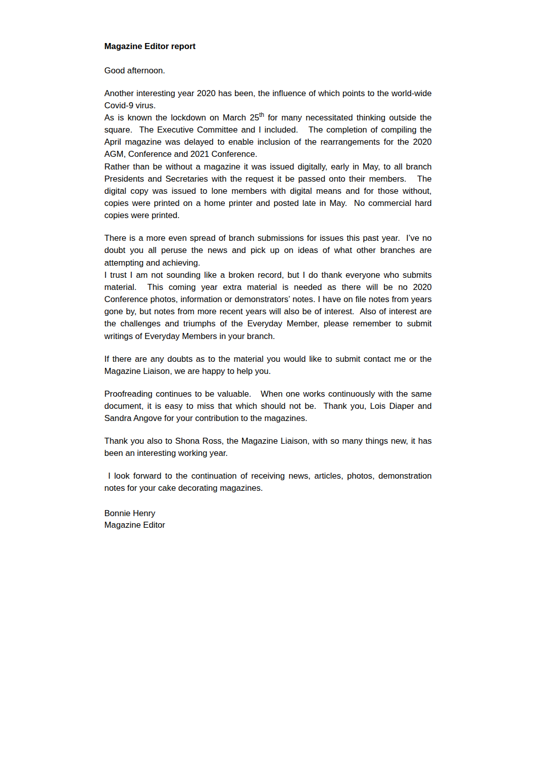Magazine Editor report
Good afternoon.
Another interesting year 2020 has been, the influence of which points to the world-wide Covid-9 virus.
As is known the lockdown on March 25th for many necessitated thinking outside the square. The Executive Committee and I included. The completion of compiling the April magazine was delayed to enable inclusion of the rearrangements for the 2020 AGM, Conference and 2021 Conference.
Rather than be without a magazine it was issued digitally, early in May, to all branch Presidents and Secretaries with the request it be passed onto their members. The digital copy was issued to lone members with digital means and for those without, copies were printed on a home printer and posted late in May. No commercial hard copies were printed.
There is a more even spread of branch submissions for issues this past year. I’ve no doubt you all peruse the news and pick up on ideas of what other branches are attempting and achieving.
I trust I am not sounding like a broken record, but I do thank everyone who submits material. This coming year extra material is needed as there will be no 2020 Conference photos, information or demonstrators’ notes. I have on file notes from years gone by, but notes from more recent years will also be of interest. Also of interest are the challenges and triumphs of the Everyday Member, please remember to submit writings of Everyday Members in your branch.
If there are any doubts as to the material you would like to submit contact me or the Magazine Liaison, we are happy to help you.
Proofreading continues to be valuable. When one works continuously with the same document, it is easy to miss that which should not be. Thank you, Lois Diaper and Sandra Angove for your contribution to the magazines.
Thank you also to Shona Ross, the Magazine Liaison, with so many things new, it has been an interesting working year.
I look forward to the continuation of receiving news, articles, photos, demonstration notes for your cake decorating magazines.
Bonnie Henry
Magazine Editor